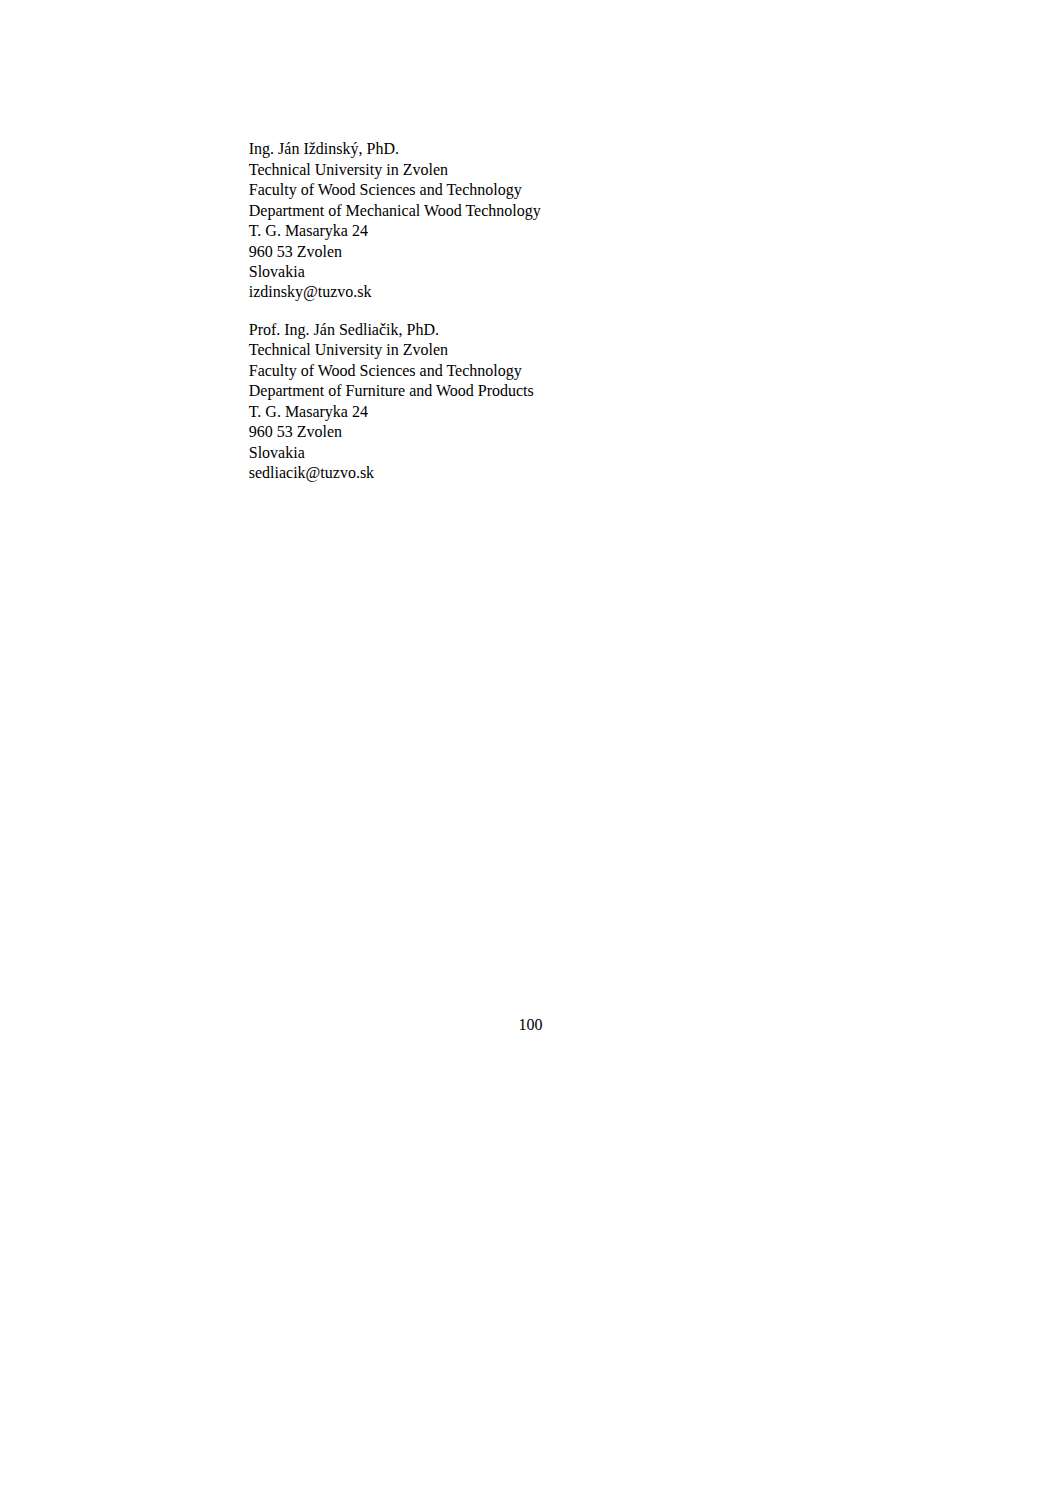Ing. Ján Iždinský, PhD.
Technical University in Zvolen
Faculty of Wood Sciences and Technology
Department of Mechanical Wood Technology
T. G. Masaryka 24
960 53 Zvolen
Slovakia
izdinsky@tuzvo.sk
Prof. Ing. Ján Sedliačik, PhD.
Technical University in Zvolen
Faculty of Wood Sciences and Technology
Department of Furniture and Wood Products
T. G. Masaryka 24
960 53 Zvolen
Slovakia
sedliacik@tuzvo.sk
100